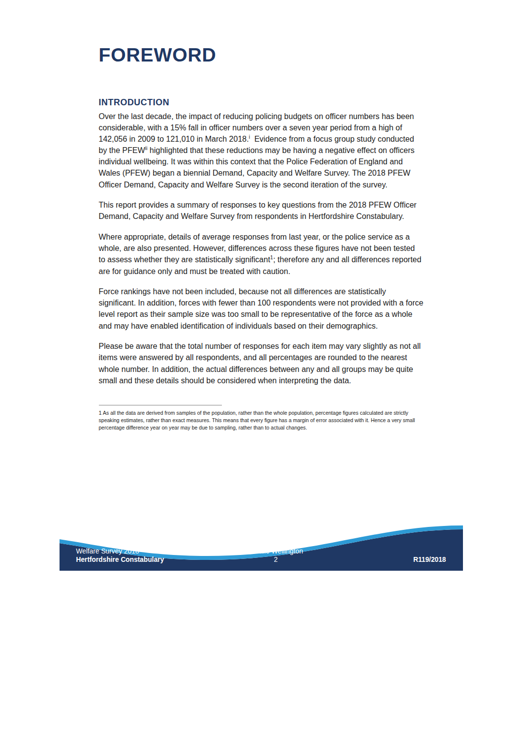FOREWORD
INTRODUCTION
Over the last decade, the impact of reducing policing budgets on officer numbers has been considerable, with a 15% fall in officer numbers over a seven year period from a high of 142,056 in 2009 to 121,010 in March 2018.i Evidence from a focus group study conducted by the PFEWii highlighted that these reductions may be having a negative effect on officers individual wellbeing. It was within this context that the Police Federation of England and Wales (PFEW) began a biennial Demand, Capacity and Welfare Survey. The 2018 PFEW Officer Demand, Capacity and Welfare Survey is the second iteration of the survey.
This report provides a summary of responses to key questions from the 2018 PFEW Officer Demand, Capacity and Welfare Survey from respondents in Hertfordshire Constabulary.
Where appropriate, details of average responses from last year, or the police service as a whole, are also presented. However, differences across these figures have not been tested to assess whether they are statistically significant1; therefore any and all differences reported are for guidance only and must be treated with caution.
Force rankings have not been included, because not all differences are statistically significant. In addition, forces with fewer than 100 respondents were not provided with a force level report as their sample size was too small to be representative of the force as a whole and may have enabled identification of individuals based on their demographics.
Please be aware that the total number of responses for each item may vary slightly as not all items were answered by all respondents, and all percentages are rounded to the nearest whole number. In addition, the actual differences between any and all groups may be quite small and these details should be considered when interpreting the data.
1 As all the data are derived from samples of the population, rather than the whole population, percentage figures calculated are strictly speaking estimates, rather than exact measures. This means that every figure has a margin of error associated with it. Hence a very small percentage difference year on year may be due to sampling, rather than to actual changes.
Welfare Survey 2018
Hertfordshire Constabulary
Research and Policy Support
Natalie Wellington
2
R119/2018